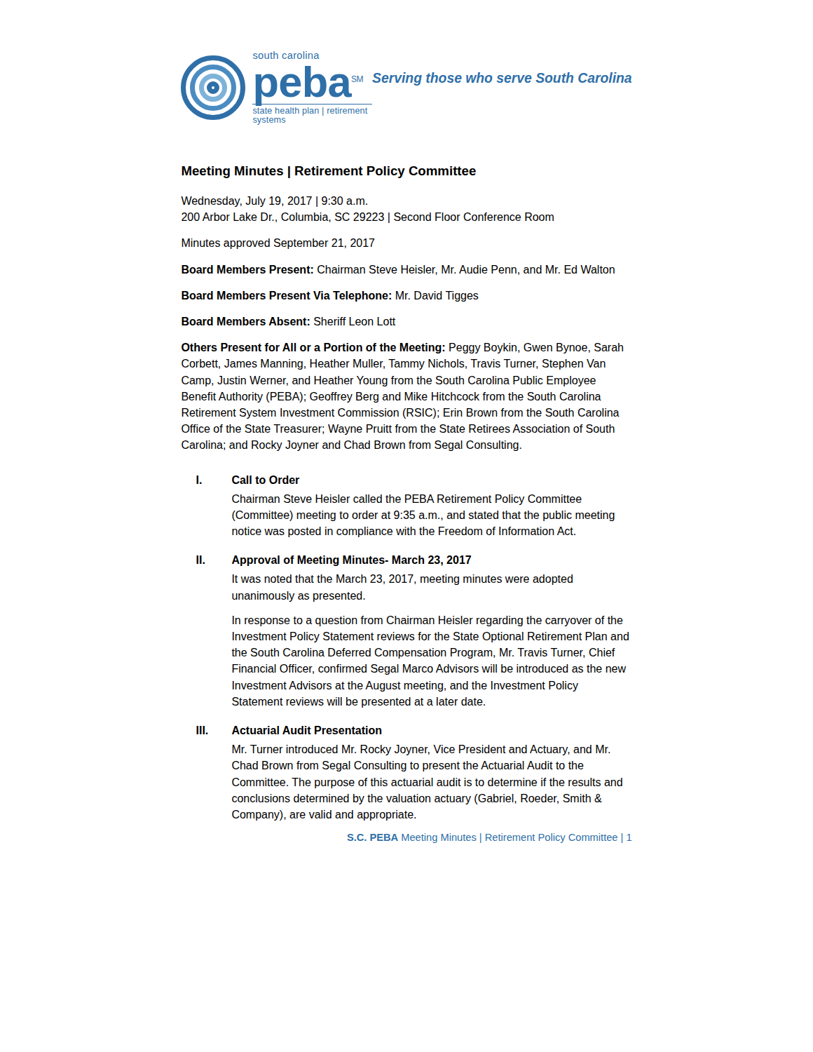south carolina
pebaSM
state health plan | retirement systems
Serving those who serve South Carolina
Meeting Minutes | Retirement Policy Committee
Wednesday, July 19, 2017 | 9:30 a.m.
200 Arbor Lake Dr., Columbia, SC 29223 | Second Floor Conference Room
Minutes approved September 21, 2017
Board Members Present: Chairman Steve Heisler, Mr. Audie Penn, and Mr. Ed Walton
Board Members Present Via Telephone: Mr. David Tigges
Board Members Absent: Sheriff Leon Lott
Others Present for All or a Portion of the Meeting: Peggy Boykin, Gwen Bynoe, Sarah Corbett, James Manning, Heather Muller, Tammy Nichols, Travis Turner, Stephen Van Camp, Justin Werner, and Heather Young from the South Carolina Public Employee Benefit Authority (PEBA); Geoffrey Berg and Mike Hitchcock from the South Carolina Retirement System Investment Commission (RSIC); Erin Brown from the South Carolina Office of the State Treasurer; Wayne Pruitt from the State Retirees Association of South Carolina; and Rocky Joyner and Chad Brown from Segal Consulting.
Call to Order
Chairman Steve Heisler called the PEBA Retirement Policy Committee (Committee) meeting to order at 9:35 a.m., and stated that the public meeting notice was posted in compliance with the Freedom of Information Act.
Approval of Meeting Minutes- March 23, 2017
It was noted that the March 23, 2017, meeting minutes were adopted unanimously as presented.
In response to a question from Chairman Heisler regarding the carryover of the Investment Policy Statement reviews for the State Optional Retirement Plan and the South Carolina Deferred Compensation Program, Mr. Travis Turner, Chief Financial Officer, confirmed Segal Marco Advisors will be introduced as the new Investment Advisors at the August meeting, and the Investment Policy Statement reviews will be presented at a later date.
Actuarial Audit Presentation
Mr. Turner introduced Mr. Rocky Joyner, Vice President and Actuary, and Mr. Chad Brown from Segal Consulting to present the Actuarial Audit to the Committee. The purpose of this actuarial audit is to determine if the results and conclusions determined by the valuation actuary (Gabriel, Roeder, Smith & Company), are valid and appropriate.
S.C. PEBA Meeting Minutes | Retirement Policy Committee | 1